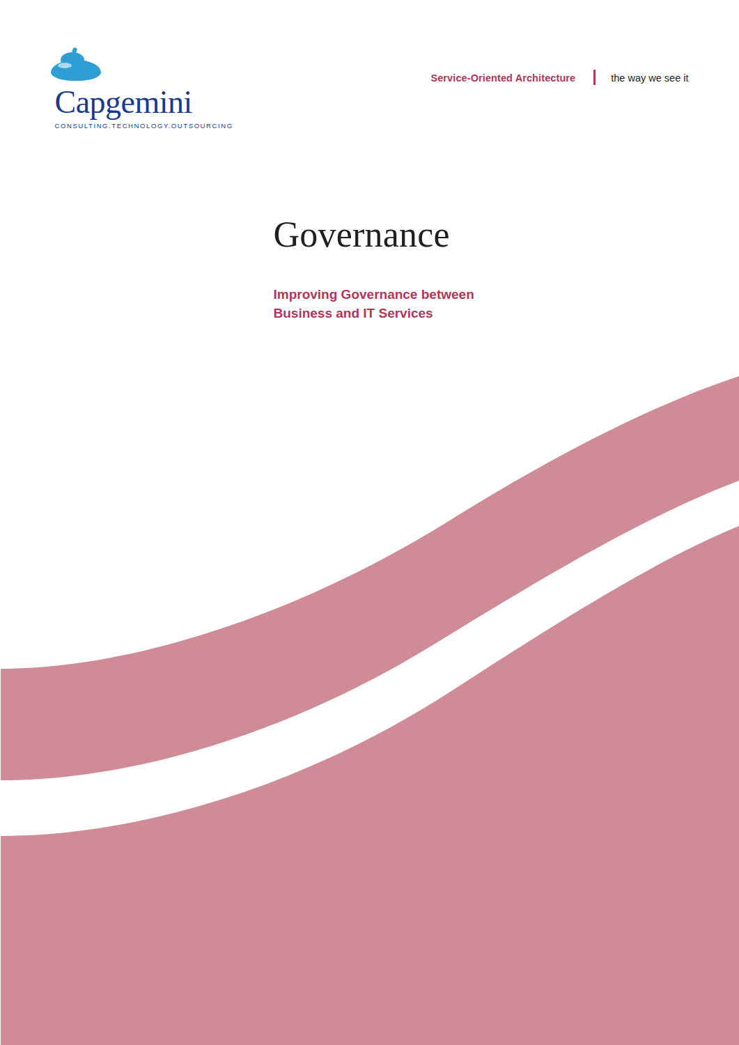Capgemini CONSULTING.TECHNOLOGY.OUTSOURCING
Service-Oriented Architecture the way we see it
Governance
Improving Governance between
Business and IT Services